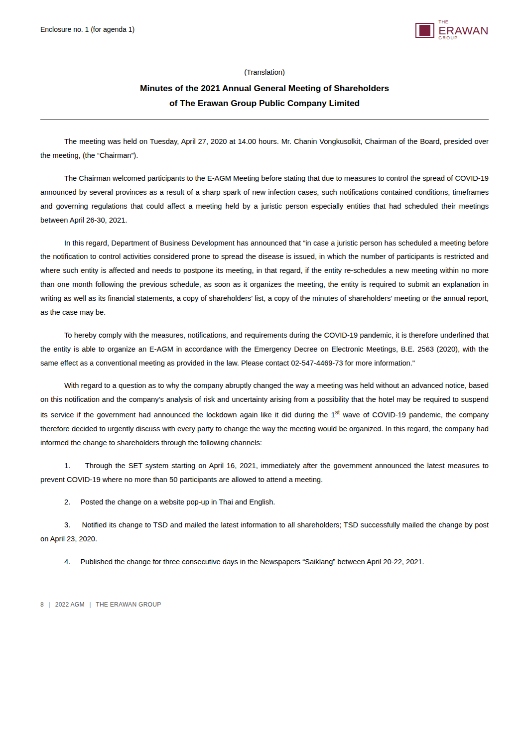Enclosure no. 1 (for agenda 1)
THE ERAWAN GROUP
(Translation)
Minutes of the 2021 Annual General Meeting of Shareholders
of The Erawan Group Public Company Limited
The meeting was held on Tuesday, April 27, 2020 at 14.00 hours. Mr. Chanin Vongkusolkit, Chairman of the Board, presided over the meeting, (the “Chairman”).
The Chairman welcomed participants to the E-AGM Meeting before stating that due to measures to control the spread of COVID-19 announced by several provinces as a result of a sharp spark of new infection cases, such notifications contained conditions, timeframes and governing regulations that could affect a meeting held by a juristic person especially entities that had scheduled their meetings between April 26-30, 2021.
In this regard, Department of Business Development has announced that “in case a juristic person has scheduled a meeting before the notification to control activities considered prone to spread the disease is issued, in which the number of participants is restricted and where such entity is affected and needs to postpone its meeting, in that regard, if the entity re-schedules a new meeting within no more than one month following the previous schedule, as soon as it organizes the meeting, the entity is required to submit an explanation in writing as well as its financial statements, a copy of shareholders’ list, a copy of the minutes of shareholders’ meeting or the annual report, as the case may be.
To hereby comply with the measures, notifications, and requirements during the COVID-19 pandemic, it is therefore underlined that the entity is able to organize an E-AGM in accordance with the Emergency Decree on Electronic Meetings, B.E. 2563 (2020), with the same effect as a conventional meeting as provided in the law. Please contact 02-547-4469-73 for more information."
With regard to a question as to why the company abruptly changed the way a meeting was held without an advanced notice, based on this notification and the company’s analysis of risk and uncertainty arising from a possibility that the hotel may be required to suspend its service if the government had announced the lockdown again like it did during the 1st wave of COVID-19 pandemic, the company therefore decided to urgently discuss with every party to change the way the meeting would be organized. In this regard, the company had informed the change to shareholders through the following channels:
1. Through the SET system starting on April 16, 2021, immediately after the government announced the latest measures to prevent COVID-19 where no more than 50 participants are allowed to attend a meeting.
2. Posted the change on a website pop-up in Thai and English.
3. Notified its change to TSD and mailed the latest information to all shareholders; TSD successfully mailed the change by post on April 23, 2020.
4. Published the change for three consecutive days in the Newspapers “Saiklang” between April 20-22, 2021.
8 | 2022 AGM | THE ERAWAN GROUP